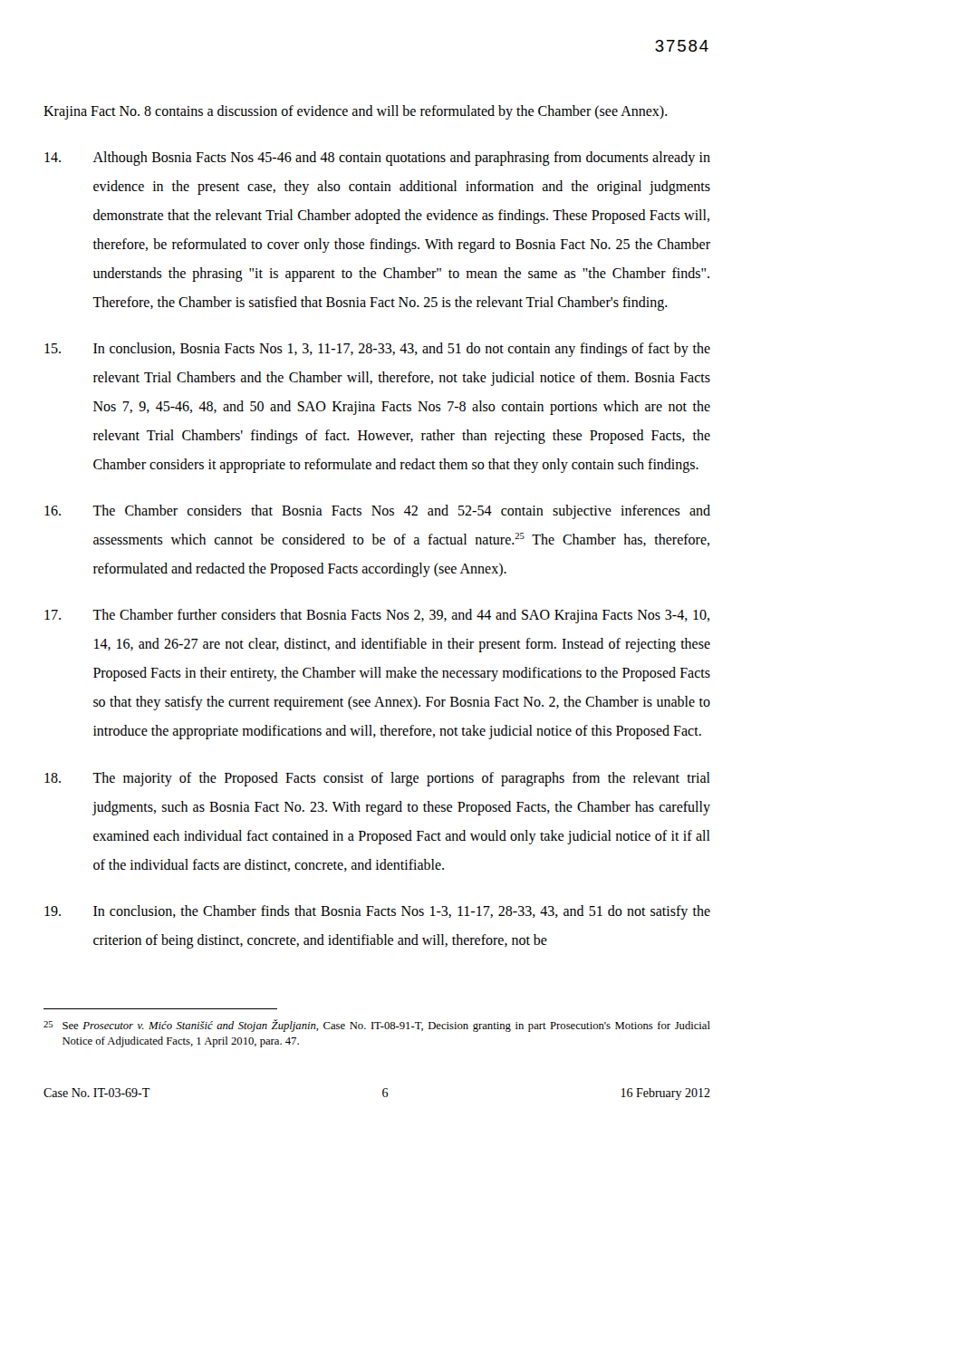37584
Krajina Fact No. 8 contains a discussion of evidence and will be reformulated by the Chamber (see Annex).
14.
Although Bosnia Facts Nos 45-46 and 48 contain quotations and paraphrasing from documents already in evidence in the present case, they also contain additional information and the original judgments demonstrate that the relevant Trial Chamber adopted the evidence as findings. These Proposed Facts will, therefore, be reformulated to cover only those findings. With regard to Bosnia Fact No. 25 the Chamber understands the phrasing "it is apparent to the Chamber" to mean the same as "the Chamber finds". Therefore, the Chamber is satisfied that Bosnia Fact No. 25 is the relevant Trial Chamber's finding.
15.
In conclusion, Bosnia Facts Nos 1, 3, 11-17, 28-33, 43, and 51 do not contain any findings of fact by the relevant Trial Chambers and the Chamber will, therefore, not take judicial notice of them. Bosnia Facts Nos 7, 9, 45-46, 48, and 50 and SAO Krajina Facts Nos 7-8 also contain portions which are not the relevant Trial Chambers' findings of fact. However, rather than rejecting these Proposed Facts, the Chamber considers it appropriate to reformulate and redact them so that they only contain such findings.
16.
The Chamber considers that Bosnia Facts Nos 42 and 52-54 contain subjective inferences and assessments which cannot be considered to be of a factual nature.25 The Chamber has, therefore, reformulated and redacted the Proposed Facts accordingly (see Annex).
17.
The Chamber further considers that Bosnia Facts Nos 2, 39, and 44 and SAO Krajina Facts Nos 3-4, 10, 14, 16, and 26-27 are not clear, distinct, and identifiable in their present form. Instead of rejecting these Proposed Facts in their entirety, the Chamber will make the necessary modifications to the Proposed Facts so that they satisfy the current requirement (see Annex). For Bosnia Fact No. 2, the Chamber is unable to introduce the appropriate modifications and will, therefore, not take judicial notice of this Proposed Fact.
18.
The majority of the Proposed Facts consist of large portions of paragraphs from the relevant trial judgments, such as Bosnia Fact No. 23. With regard to these Proposed Facts, the Chamber has carefully examined each individual fact contained in a Proposed Fact and would only take judicial notice of it if all of the individual facts are distinct, concrete, and identifiable.
19.
In conclusion, the Chamber finds that Bosnia Facts Nos 1-3, 11-17, 28-33, 43, and 51 do not satisfy the criterion of being distinct, concrete, and identifiable and will, therefore, not be
25
See Prosecutor v. Mićo Stanišić and Stojan Župljanin, Case No. IT-08-91-T, Decision granting in part Prosecution's Motions for Judicial Notice of Adjudicated Facts, 1 April 2010, para. 47.
Case No. IT-03-69-T
6
16 February 2012